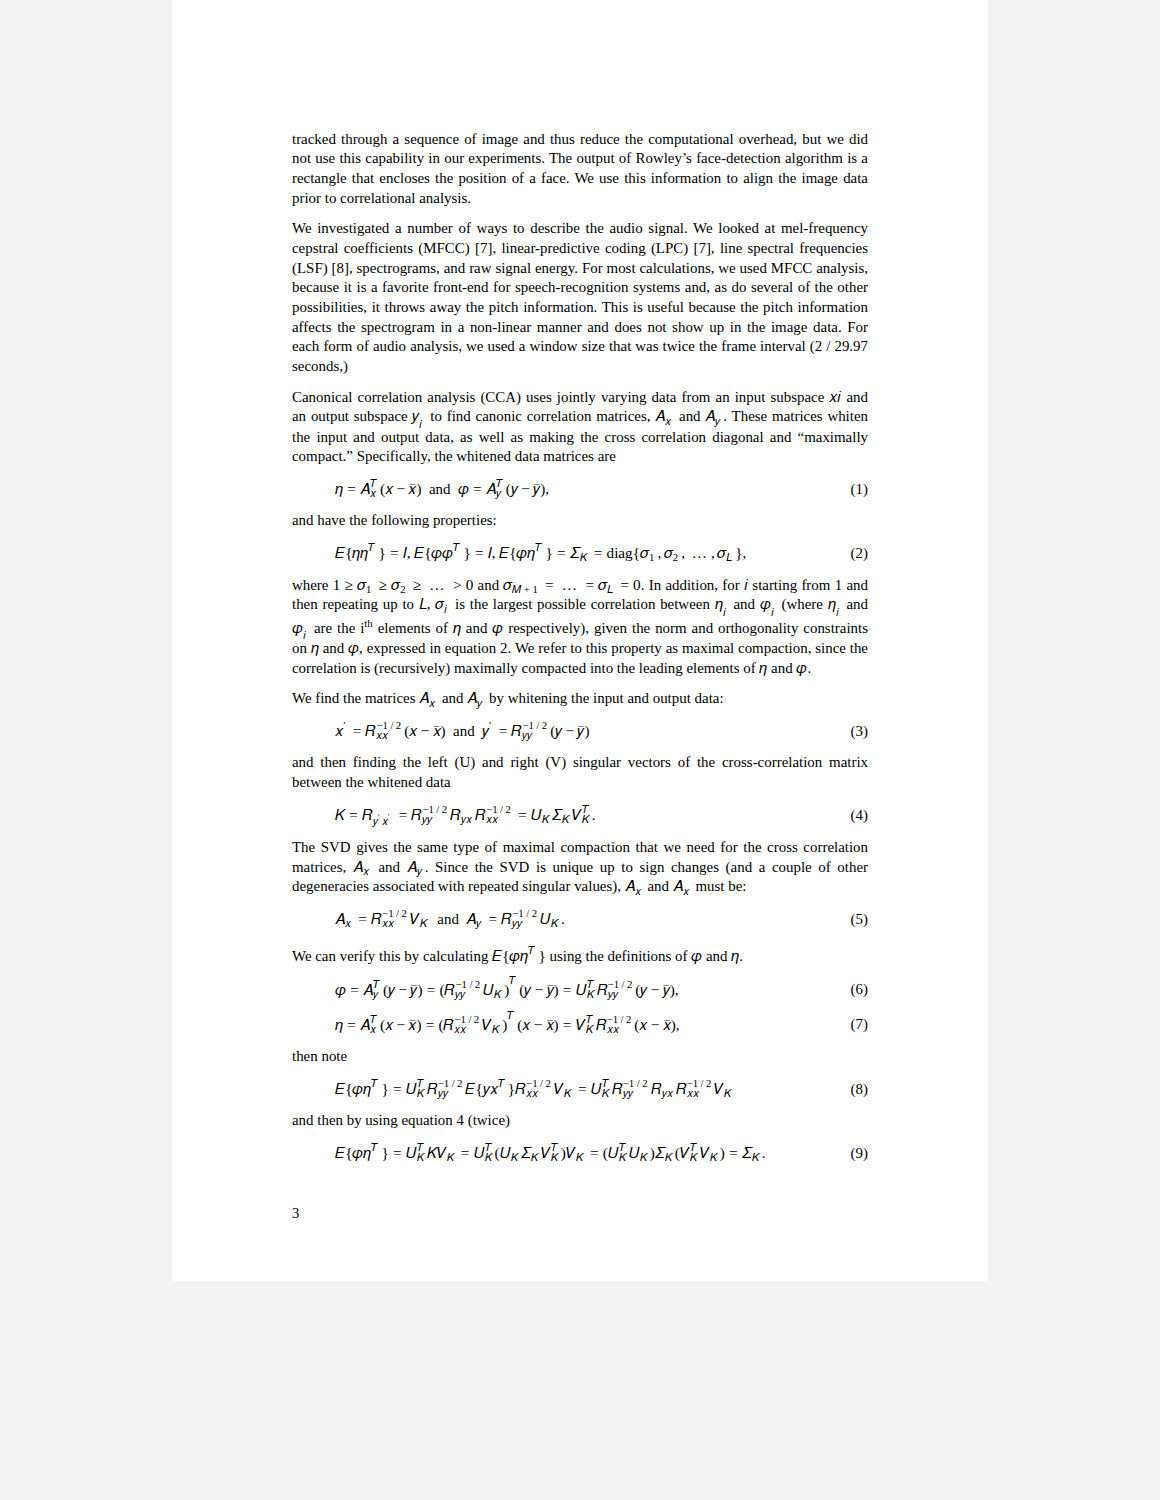tracked through a sequence of image and thus reduce the computational overhead, but we did not use this capability in our experiments. The output of Rowley’s face-detection algorithm is a rectangle that encloses the position of a face. We use this information to align the image data prior to correlational analysis.
We investigated a number of ways to describe the audio signal. We looked at mel-frequency cepstral coefficients (MFCC) [7], linear-predictive coding (LPC) [7], line spectral frequencies (LSF) [8], spectrograms, and raw signal energy. For most calculations, we used MFCC analysis, because it is a favorite front-end for speech-recognition systems and, as do several of the other possibilities, it throws away the pitch information. This is useful because the pitch information affects the spectrogram in a non-linear manner and does not show up in the image data. For each form of audio analysis, we used a window size that was twice the frame interval (2 / 29.97 seconds,)
Canonical correlation analysis (CCA) uses jointly varying data from an input subspace xi and an output subspace yi to find canonic correlation matrices, Ax and Ay. These matrices whiten the input and output data, as well as making the cross correlation diagonal and “maximally compact.” Specifically, the whitened data matrices are
η= AxT (x−x¯) and φ= AyT (y−y¯) , (1)
and have the following properties:
E{ηηT}=I , E{φφT}=I , E{φηT}= ΣK= diag{σ1,σ2,…,σL} , (2)
where 1≥σ1≥σ2≥…>0 and σM+1=…=σL=0. In addition, for i starting from 1 and then repeating up to L, σi is the largest possible correlation between ηi and φi (where ηi and φi are the ith elements of η and φ respectively), given the norm and orthogonality constraints on η and φ, expressed in equation 2. We refer to this property as maximal compaction, since the correlation is (recursively) maximally compacted into the leading elements of η and φ.
We find the matrices Ax and Ay by whitening the input and output data:
x′= Rxx−1/2 (x−x¯) and y′= Ryy−1/2 (y−y¯) (3)
and then finding the left (U) and right (V) singular vectors of the cross-correlation matrix between the whitened data
K= Ry′x′ = Ryy−1/2 Ryx Rxx−1/2 = UKΣKVKT . (4)
The SVD gives the same type of maximal compaction that we need for the cross correlation matrices, Ax and Ay. Since the SVD is unique up to sign changes (and a couple of other degeneracies associated with repeated singular values), Ax and Ax must be:
Ax= Rxx−1/2 VK and Ay= Ryy−1/2 UK . (5)
We can verify this by calculating E{φηT} using the definitions of φ and η.
φ= AyT (y−y¯) = (Ryy−1/2UK) T (y−y¯) = UKT Ryy−1/2 (y−y¯) , (6)
η= AxT (x−x¯) = (Rxx−1/2VK) T (x−x¯) = VKT Rxx−1/2 (x−x¯) , (7)
then note
E{φηT}= UKT Ryy−1/2 E{yxT} Rxx−1/2 VK = UKT Ryy−1/2 Ryx Rxx−1/2 VK (8)
and then by using equation 4 (twice)
E{φηT}= UKTKVK = UKT (UKΣKVKT) VK = (UKTUK) ΣK (VKTVK) = ΣK . (9)
3